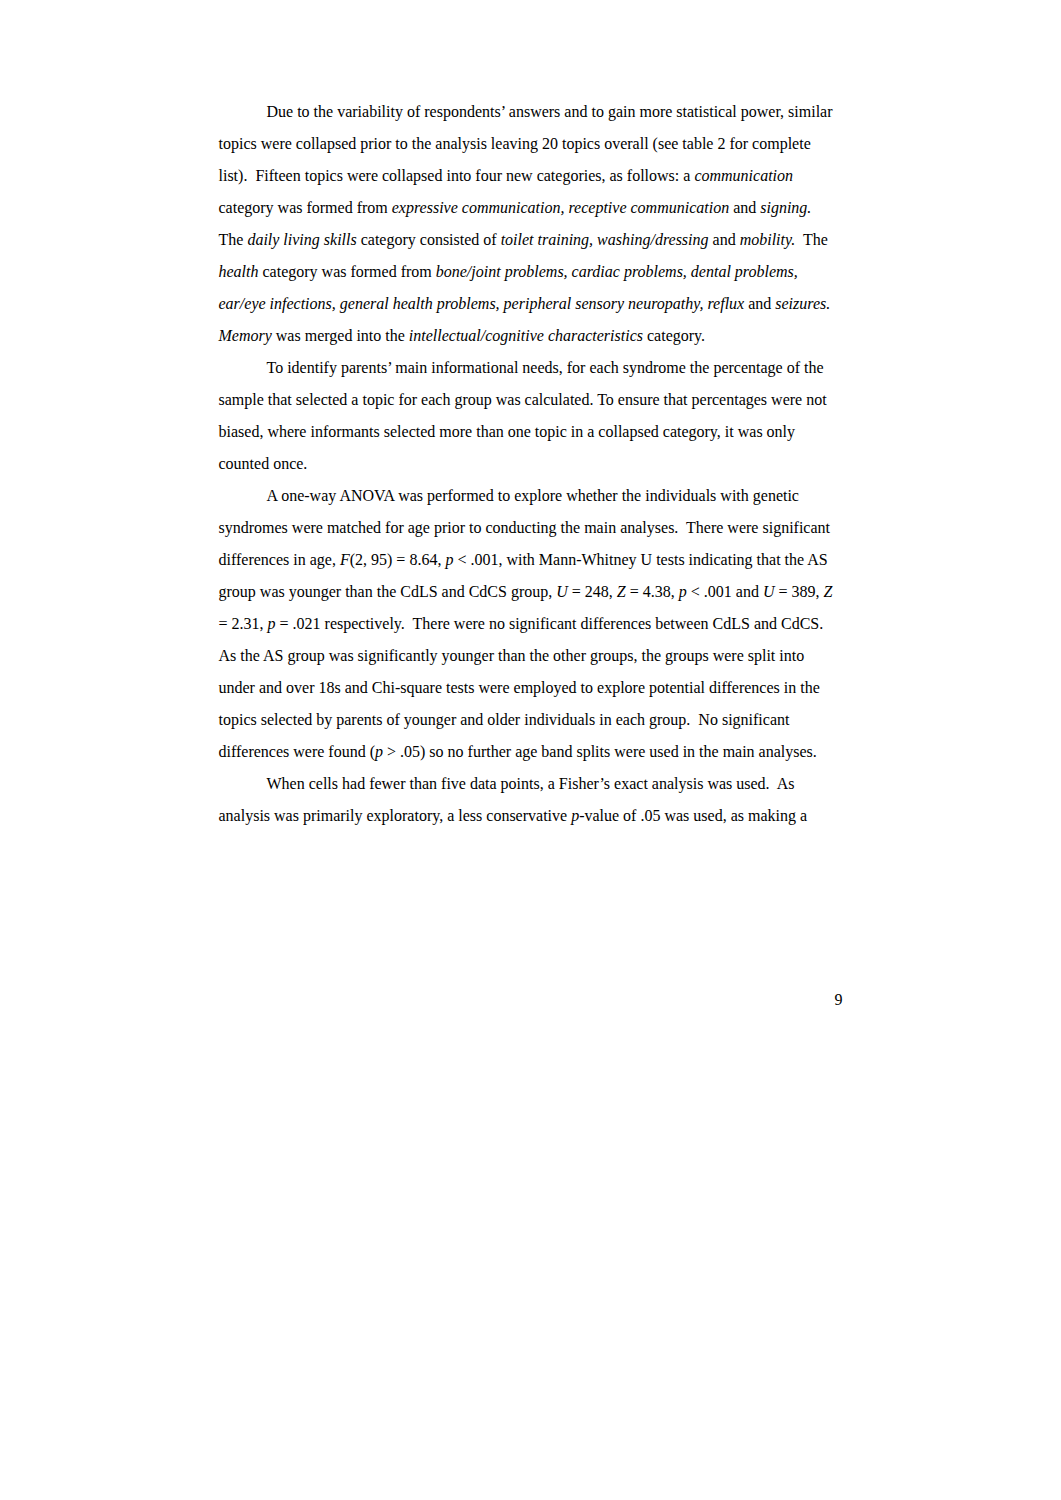Due to the variability of respondents’ answers and to gain more statistical power, similar topics were collapsed prior to the analysis leaving 20 topics overall (see table 2 for complete list). Fifteen topics were collapsed into four new categories, as follows: a communication category was formed from expressive communication, receptive communication and signing. The daily living skills category consisted of toilet training, washing/dressing and mobility. The health category was formed from bone/joint problems, cardiac problems, dental problems, ear/eye infections, general health problems, peripheral sensory neuropathy, reflux and seizures. Memory was merged into the intellectual/cognitive characteristics category.
To identify parents’ main informational needs, for each syndrome the percentage of the sample that selected a topic for each group was calculated. To ensure that percentages were not biased, where informants selected more than one topic in a collapsed category, it was only counted once.
A one-way ANOVA was performed to explore whether the individuals with genetic syndromes were matched for age prior to conducting the main analyses. There were significant differences in age, F(2, 95) = 8.64, p < .001, with Mann-Whitney U tests indicating that the AS group was younger than the CdLS and CdCS group, U = 248, Z = 4.38, p < .001 and U = 389, Z = 2.31, p = .021 respectively. There were no significant differences between CdLS and CdCS. As the AS group was significantly younger than the other groups, the groups were split into under and over 18s and Chi-square tests were employed to explore potential differences in the topics selected by parents of younger and older individuals in each group. No significant differences were found (p > .05) so no further age band splits were used in the main analyses.
When cells had fewer than five data points, a Fisher’s exact analysis was used. As analysis was primarily exploratory, a less conservative p-value of .05 was used, as making a
9